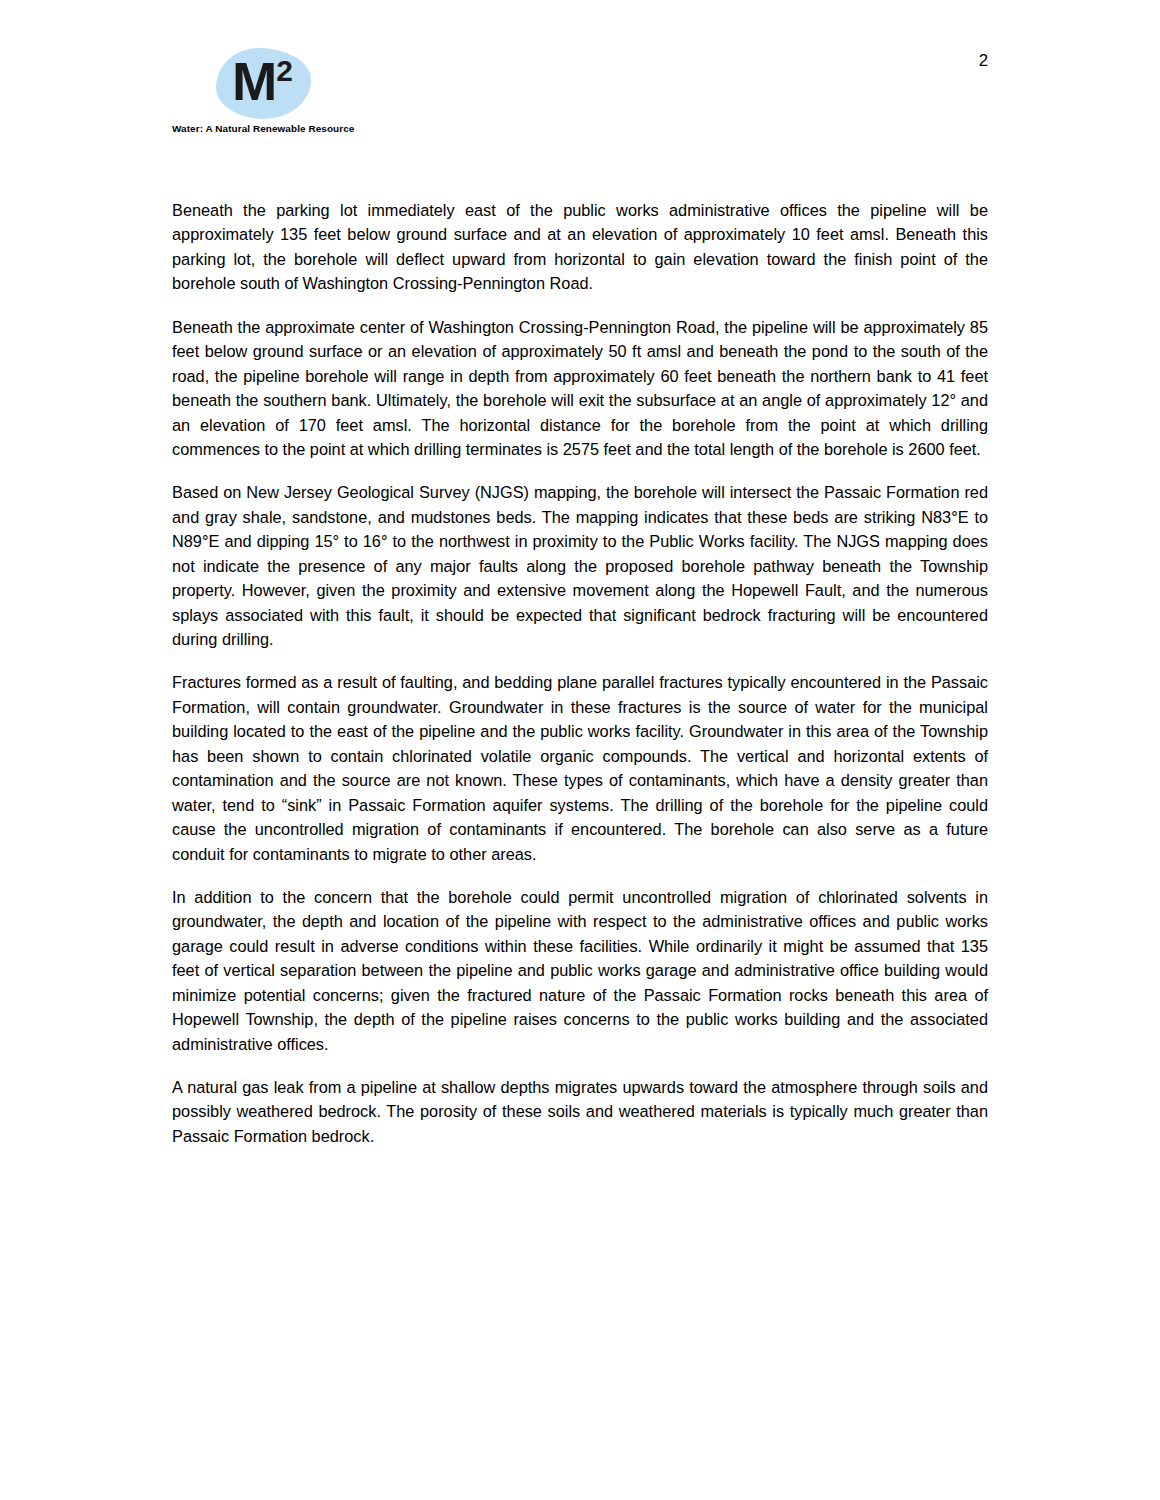2
M2
Water: A Natural Renewable Resource
Beneath the parking lot immediately east of the public works administrative offices the pipeline will be approximately 135 feet below ground surface and at an elevation of approximately 10 feet amsl. Beneath this parking lot, the borehole will deflect upward from horizontal to gain elevation toward the finish point of the borehole south of Washington Crossing-Pennington Road.
Beneath the approximate center of Washington Crossing-Pennington Road, the pipeline will be approximately 85 feet below ground surface or an elevation of approximately 50 ft amsl and beneath the pond to the south of the road, the pipeline borehole will range in depth from approximately 60 feet beneath the northern bank to 41 feet beneath the southern bank. Ultimately, the borehole will exit the subsurface at an angle of approximately 12° and an elevation of 170 feet amsl. The horizontal distance for the borehole from the point at which drilling commences to the point at which drilling terminates is 2575 feet and the total length of the borehole is 2600 feet.
Based on New Jersey Geological Survey (NJGS) mapping, the borehole will intersect the Passaic Formation red and gray shale, sandstone, and mudstones beds. The mapping indicates that these beds are striking N83°E to N89°E and dipping 15° to 16° to the northwest in proximity to the Public Works facility. The NJGS mapping does not indicate the presence of any major faults along the proposed borehole pathway beneath the Township property. However, given the proximity and extensive movement along the Hopewell Fault, and the numerous splays associated with this fault, it should be expected that significant bedrock fracturing will be encountered during drilling.
Fractures formed as a result of faulting, and bedding plane parallel fractures typically encountered in the Passaic Formation, will contain groundwater. Groundwater in these fractures is the source of water for the municipal building located to the east of the pipeline and the public works facility. Groundwater in this area of the Township has been shown to contain chlorinated volatile organic compounds. The vertical and horizontal extents of contamination and the source are not known. These types of contaminants, which have a density greater than water, tend to “sink” in Passaic Formation aquifer systems. The drilling of the borehole for the pipeline could cause the uncontrolled migration of contaminants if encountered. The borehole can also serve as a future conduit for contaminants to migrate to other areas.
In addition to the concern that the borehole could permit uncontrolled migration of chlorinated solvents in groundwater, the depth and location of the pipeline with respect to the administrative offices and public works garage could result in adverse conditions within these facilities. While ordinarily it might be assumed that 135 feet of vertical separation between the pipeline and public works garage and administrative office building would minimize potential concerns; given the fractured nature of the Passaic Formation rocks beneath this area of Hopewell Township, the depth of the pipeline raises concerns to the public works building and the associated administrative offices.
A natural gas leak from a pipeline at shallow depths migrates upwards toward the atmosphere through soils and possibly weathered bedrock. The porosity of these soils and weathered materials is typically much greater than Passaic Formation bedrock.